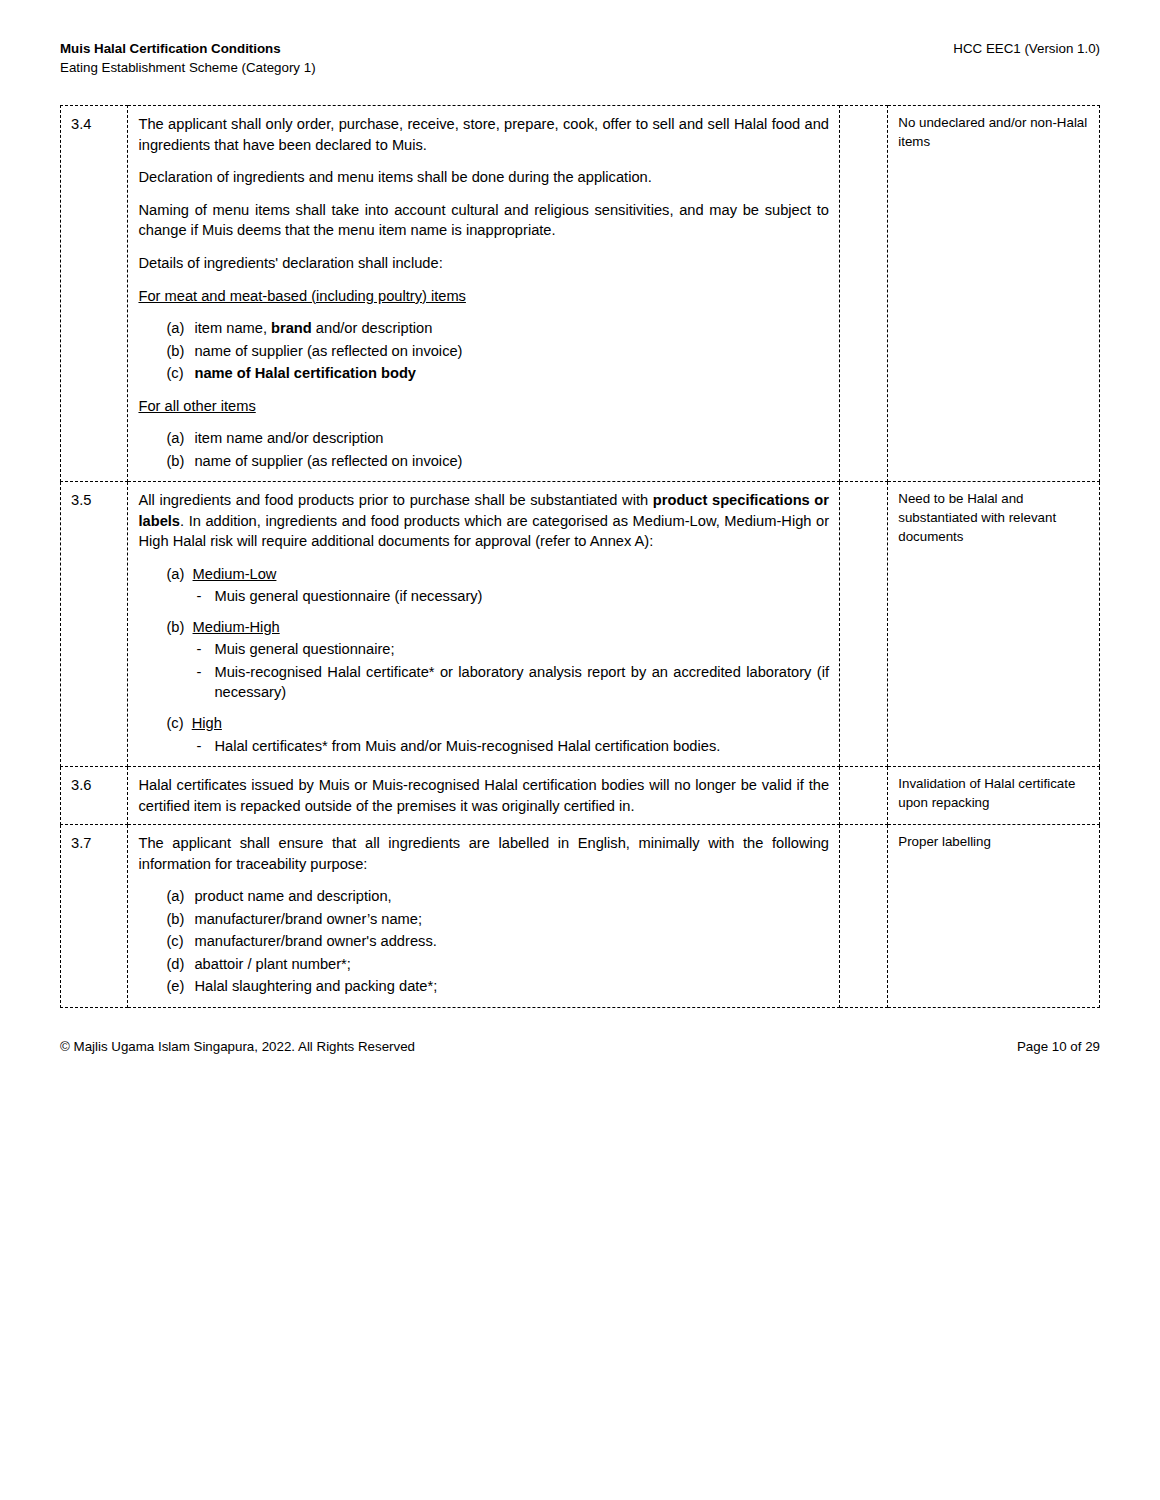Muis Halal Certification Conditions
Eating Establishment Scheme (Category 1)
HCC EEC1 (Version 1.0)
| 3.4 | The applicant shall only order, purchase, receive, store, prepare, cook, offer to sell and sell Halal food and ingredients that have been declared to Muis. Declaration of ingredients and menu items shall be done during the application. Naming of menu items shall take into account cultural and religious sensitivities, and may be subject to change if Muis deems that the menu item name is inappropriate. Details of ingredients' declaration shall include: For meat and meat-based (including poultry) items (a) item name, brand and/or description (b) name of supplier (as reflected on invoice) (c) name of Halal certification body For all other items (a) item name and/or description (b) name of supplier (as reflected on invoice) | | No undeclared and/or non-Halal items |
| 3.5 | All ingredients and food products prior to purchase shall be substantiated with product specifications or labels . In addition, ingredients and food products which are categorised as Medium-Low, Medium-High or High Halal risk will require additional documents for approval (refer to Annex A): (a) Medium-Low Muis general questionnaire (if necessary) (b) Medium-High Muis general questionnaire; Muis-recognised Halal certificate* or laboratory analysis report by an accredited laboratory (if necessary) (c) High Halal certificates* from Muis and/or Muis-recognised Halal certification bodies. | | Need to be Halal and substantiated with relevant documents |
| 3.6 | Halal certificates issued by Muis or Muis-recognised Halal certification bodies will no longer be valid if the certified item is repacked outside of the premises it was originally certified in. | | Invalidation of Halal certificate upon repacking |
| 3.7 | The applicant shall ensure that all ingredients are labelled in English, minimally with the following information for traceability purpose: (a) product name and description, (b) manufacturer/brand owner’s name; (c) manufacturer/brand owner's address. (d) abattoir / plant number*; (e) Halal slaughtering and packing date*; | | Proper labelling |
© Majlis Ugama Islam Singapura, 2022. All Rights Reserved
Page 10 of 29